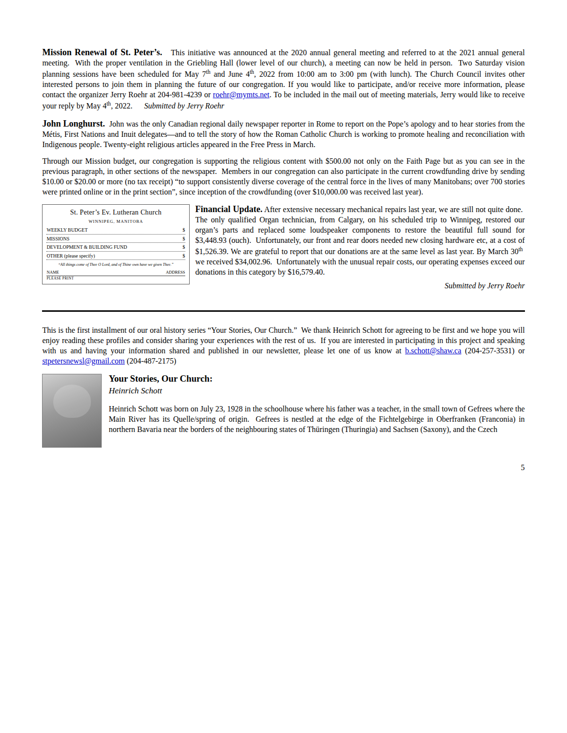Mission Renewal of St. Peter’s. This initiative was announced at the 2020 annual general meeting and referred to at the 2021 annual general meeting. With the proper ventilation in the Griebling Hall (lower level of our church), a meeting can now be held in person. Two Saturday vision planning sessions have been scheduled for May 7th and June 4th, 2022 from 10:00 am to 3:00 pm (with lunch). The Church Council invites other interested persons to join them in planning the future of our congregation. If you would like to participate, and/or receive more information, please contact the organizer Jerry Roehr at 204-981-4239 or roehr@mymts.net. To be included in the mail out of meeting materials, Jerry would like to receive your reply by May 4th, 2022. Submitted by Jerry Roehr
John Longhurst. John was the only Canadian regional daily newspaper reporter in Rome to report on the Pope’s apology and to hear stories from the Métis, First Nations and Inuit delegates—and to tell the story of how the Roman Catholic Church is working to promote healing and reconciliation with Indigenous people. Twenty-eight religious articles appeared in the Free Press in March.
Through our Mission budget, our congregation is supporting the religious content with $500.00 not only on the Faith Page but as you can see in the previous paragraph, in other sections of the newspaper. Members in our congregation can also participate in the current crowdfunding drive by sending $10.00 or $20.00 or more (no tax receipt) “to support consistently diverse coverage of the central force in the lives of many Manitobans; over 700 stories were printed online or in the print section”, since inception of the crowdfunding (over $10,000.00 was received last year).
St. Peter’s Ev. Lutheran Church
WINNIPEG, MANITOBA
WEEKLY BUDGET$
MISSIONS$
DEVELOPMENT & BUILDING FUND$
OTHER (please specify)$
“All things come of Thee O Lord, and of Thine own have we given Thee.”
NAME ADDRESS
PLEASE PRINT
Financial Update. After extensive necessary mechanical repairs last year, we are still not quite done. The only qualified Organ technician, from Calgary, on his scheduled trip to Winnipeg, restored our organ’s parts and replaced some loudspeaker components to restore the beautiful full sound for $3,448.93 (ouch). Unfortunately, our front and rear doors needed new closing hardware etc, at a cost of $1,526.39. We are grateful to report that our donations are at the same level as last year. By March 30th we received $34,002.96. Unfortunately with the unusual repair costs, our operating expenses exceed our donations in this category by $16,579.40.
Submitted by Jerry Roehr
This is the first installment of our oral history series “Your Stories, Our Church.” We thank Heinrich Schott for agreeing to be first and we hope you will enjoy reading these profiles and consider sharing your experiences with the rest of us. If you are interested in participating in this project and speaking with us and having your information shared and published in our newsletter, please let one of us know at b.schott@shaw.ca (204-257-3531) or stpetersnewsl@gmail.com (204-487-2175)
Your Stories, Our Church:
Heinrich Schott
Heinrich Schott was born on July 23, 1928 in the schoolhouse where his father was a teacher, in the small town of Gefrees where the Main River has its Quelle/spring of origin. Gefrees is nestled at the edge of the Fichtelgebirge in Oberfranken (Franconia) in northern Bavaria near the borders of the neighbouring states of Thüringen (Thuringia) and Sachsen (Saxony), and the Czech
5